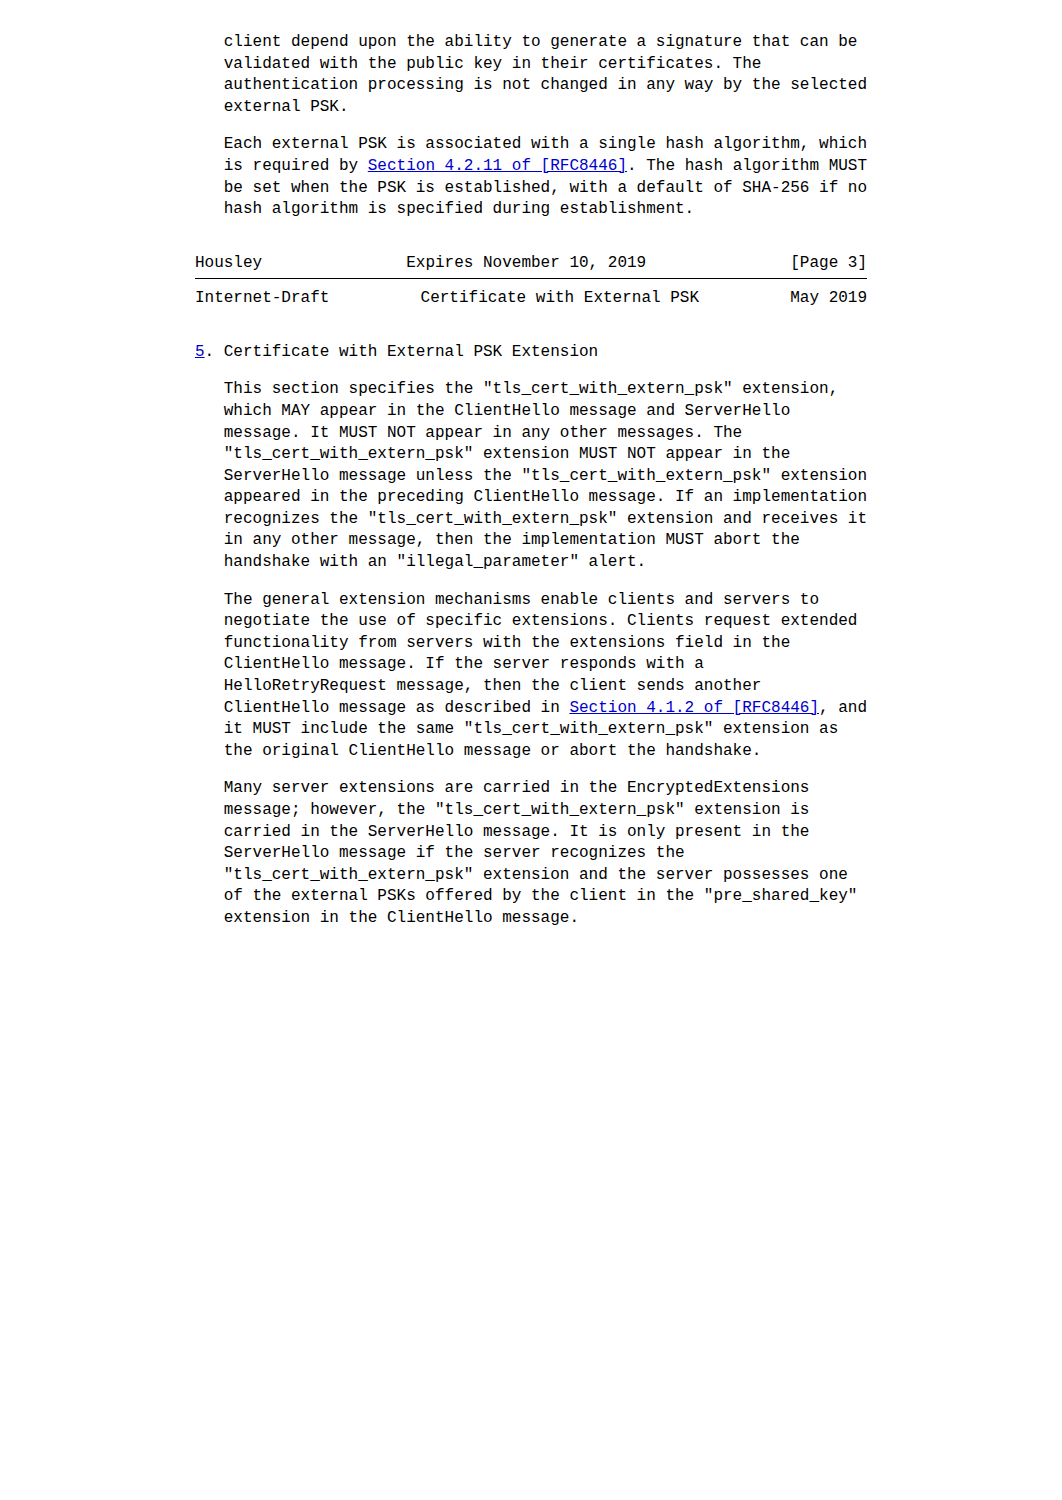client depend upon the ability to generate a signature that can be validated with the public key in their certificates. The authentication processing is not changed in any way by the selected external PSK.
Each external PSK is associated with a single hash algorithm, which is required by Section 4.2.11 of [RFC8446]. The hash algorithm MUST be set when the PSK is established, with a default of SHA-256 if no hash algorithm is specified during establishment.
Housley Expires November 10, 2019 [Page 3]
Internet-Draft Certificate with External PSK May 2019
5. Certificate with External PSK Extension
This section specifies the "tls_cert_with_extern_psk" extension, which MAY appear in the ClientHello message and ServerHello message. It MUST NOT appear in any other messages. The "tls_cert_with_extern_psk" extension MUST NOT appear in the ServerHello message unless the "tls_cert_with_extern_psk" extension appeared in the preceding ClientHello message. If an implementation recognizes the "tls_cert_with_extern_psk" extension and receives it in any other message, then the implementation MUST abort the handshake with an "illegal_parameter" alert.
The general extension mechanisms enable clients and servers to negotiate the use of specific extensions. Clients request extended functionality from servers with the extensions field in the ClientHello message. If the server responds with a HelloRetryRequest message, then the client sends another ClientHello message as described in Section 4.1.2 of [RFC8446], and it MUST include the same "tls_cert_with_extern_psk" extension as the original ClientHello message or abort the handshake.
Many server extensions are carried in the EncryptedExtensions message; however, the "tls_cert_with_extern_psk" extension is carried in the ServerHello message. It is only present in the ServerHello message if the server recognizes the "tls_cert_with_extern_psk" extension and the server possesses one of the external PSKs offered by the client in the "pre_shared_key" extension in the ClientHello message.